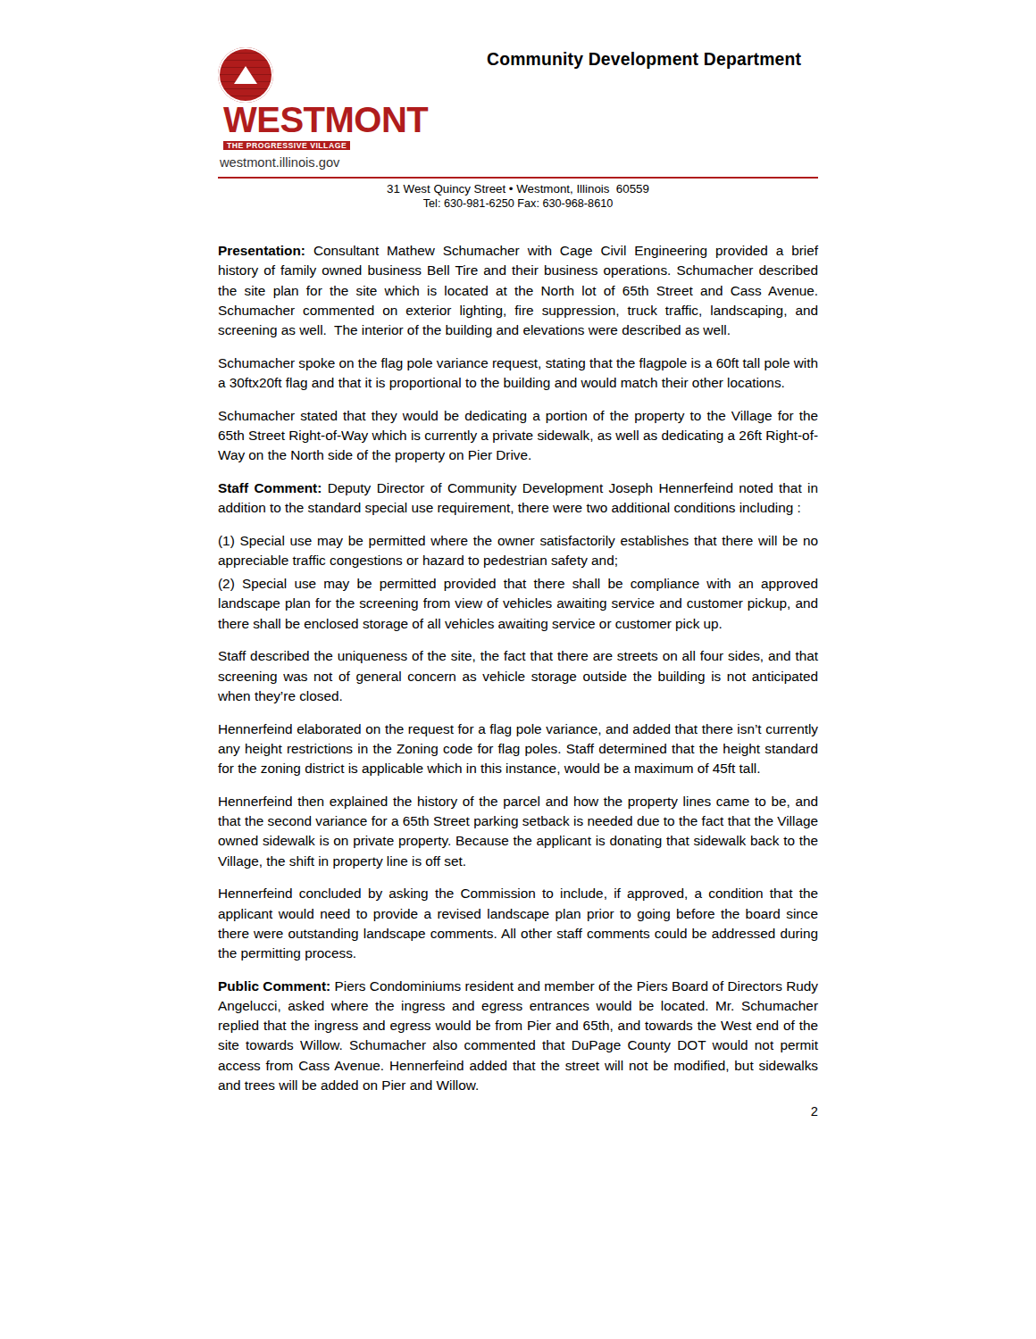| WESTMONT THE PROGRESSIVE VILLAGE westmont.illinois.gov | Community Development Department |
31 West Quincy Street • Westmont, Illinois 60559
Tel: 630-981-6250 Fax: 630-968-8610
Presentation: Consultant Mathew Schumacher with Cage Civil Engineering provided a brief history of family owned business Bell Tire and their business operations. Schumacher described the site plan for the site which is located at the North lot of 65th Street and Cass Avenue. Schumacher commented on exterior lighting, fire suppression, truck traffic, landscaping, and screening as well. The interior of the building and elevations were described as well.
Schumacher spoke on the flag pole variance request, stating that the flagpole is a 60ft tall pole with a 30ftx20ft flag and that it is proportional to the building and would match their other locations.
Schumacher stated that they would be dedicating a portion of the property to the Village for the 65th Street Right-of-Way which is currently a private sidewalk, as well as dedicating a 26ft Right-of-Way on the North side of the property on Pier Drive.
Staff Comment: Deputy Director of Community Development Joseph Hennerfeind noted that in addition to the standard special use requirement, there were two additional conditions including :
(1) Special use may be permitted where the owner satisfactorily establishes that there will be no appreciable traffic congestions or hazard to pedestrian safety and;
(2) Special use may be permitted provided that there shall be compliance with an approved landscape plan for the screening from view of vehicles awaiting service and customer pickup, and there shall be enclosed storage of all vehicles awaiting service or customer pick up.
Staff described the uniqueness of the site, the fact that there are streets on all four sides, and that screening was not of general concern as vehicle storage outside the building is not anticipated when they’re closed.
Hennerfeind elaborated on the request for a flag pole variance, and added that there isn’t currently any height restrictions in the Zoning code for flag poles. Staff determined that the height standard for the zoning district is applicable which in this instance, would be a maximum of 45ft tall.
Hennerfeind then explained the history of the parcel and how the property lines came to be, and that the second variance for a 65th Street parking setback is needed due to the fact that the Village owned sidewalk is on private property. Because the applicant is donating that sidewalk back to the Village, the shift in property line is off set.
Hennerfeind concluded by asking the Commission to include, if approved, a condition that the applicant would need to provide a revised landscape plan prior to going before the board since there were outstanding landscape comments. All other staff comments could be addressed during the permitting process.
Public Comment: Piers Condominiums resident and member of the Piers Board of Directors Rudy Angelucci, asked where the ingress and egress entrances would be located. Mr. Schumacher replied that the ingress and egress would be from Pier and 65th, and towards the West end of the site towards Willow. Schumacher also commented that DuPage County DOT would not permit access from Cass Avenue. Hennerfeind added that the street will not be modified, but sidewalks and trees will be added on Pier and Willow.
2